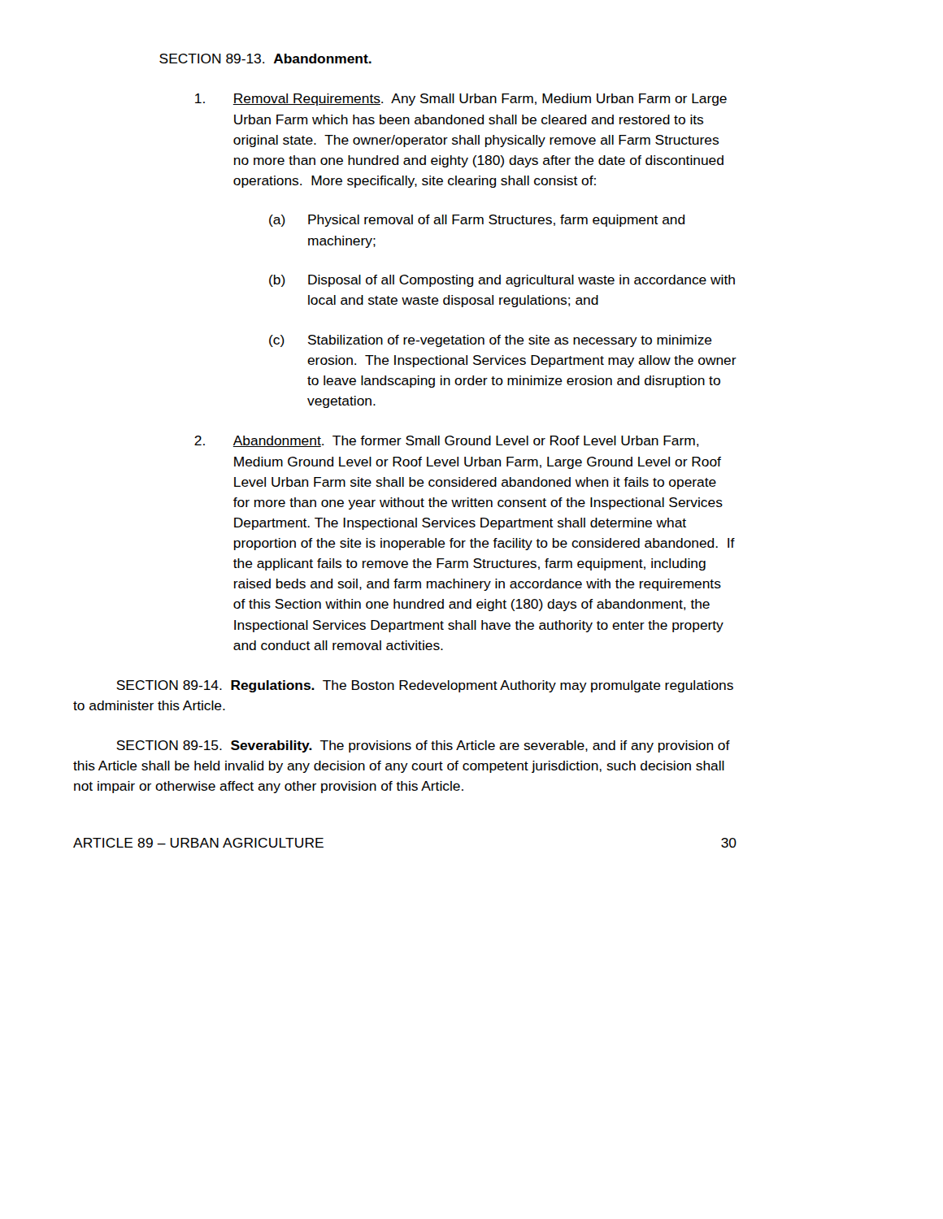SECTION 89-13. Abandonment.
1. Removal Requirements. Any Small Urban Farm, Medium Urban Farm or Large Urban Farm which has been abandoned shall be cleared and restored to its original state. The owner/operator shall physically remove all Farm Structures no more than one hundred and eighty (180) days after the date of discontinued operations. More specifically, site clearing shall consist of:
(a) Physical removal of all Farm Structures, farm equipment and machinery;
(b) Disposal of all Composting and agricultural waste in accordance with local and state waste disposal regulations; and
(c) Stabilization of re-vegetation of the site as necessary to minimize erosion. The Inspectional Services Department may allow the owner to leave landscaping in order to minimize erosion and disruption to vegetation.
2. Abandonment. The former Small Ground Level or Roof Level Urban Farm, Medium Ground Level or Roof Level Urban Farm, Large Ground Level or Roof Level Urban Farm site shall be considered abandoned when it fails to operate for more than one year without the written consent of the Inspectional Services Department. The Inspectional Services Department shall determine what proportion of the site is inoperable for the facility to be considered abandoned. If the applicant fails to remove the Farm Structures, farm equipment, including raised beds and soil, and farm machinery in accordance with the requirements of this Section within one hundred and eight (180) days of abandonment, the Inspectional Services Department shall have the authority to enter the property and conduct all removal activities.
SECTION 89-14. Regulations. The Boston Redevelopment Authority may promulgate regulations to administer this Article.
SECTION 89-15. Severability. The provisions of this Article are severable, and if any provision of this Article shall be held invalid by any decision of any court of competent jurisdiction, such decision shall not impair or otherwise affect any other provision of this Article.
ARTICLE 89 – URBAN AGRICULTURE 30